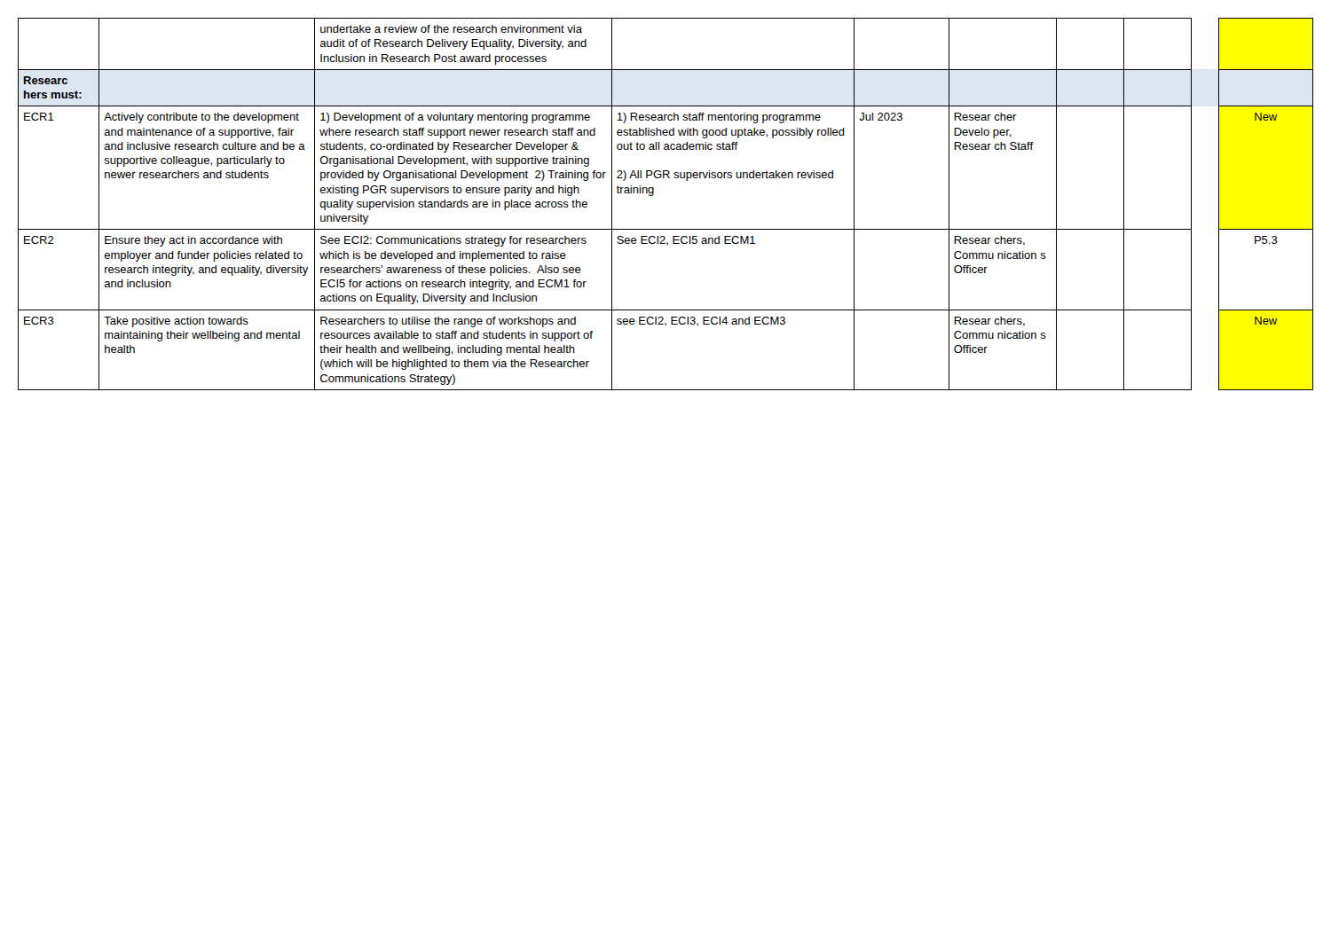| | | undertake a review of the research environment via audit of of Research Delivery Equality, Diversity, and Inclusion in Research Post award processes | | | | | | | |
| Researc hers must: | | | | | | | | | |
| ECR1 | Actively contribute to the development and maintenance of a supportive, fair and inclusive research culture and be a supportive colleague, particularly to newer researchers and students | 1) Development of a voluntary mentoring programme where research staff support newer research staff and students, co-ordinated by Researcher Developer & Organisational Development, with supportive training provided by Organisational Development 2) Training for existing PGR supervisors to ensure parity and high quality supervision standards are in place across the university | 1) Research staff mentoring programme established with good uptake, possibly rolled out to all academic staff 2) All PGR supervisors undertaken revised training | Jul 2023 | Resear cher Develo per, Resear ch Staff | | | | New |
| ECR2 | Ensure they act in accordance with employer and funder policies related to research integrity, and equality, diversity and inclusion | See ECI2: Communications strategy for researchers which is be developed and implemented to raise researchers' awareness of these policies. Also see ECI5 for actions on research integrity, and ECM1 for actions on Equality, Diversity and Inclusion | See ECI2, ECI5 and ECM1 | | Resear chers, Commu nication s Officer | | | | P5.3 |
| ECR3 | Take positive action towards maintaining their wellbeing and mental health | Researchers to utilise the range of workshops and resources available to staff and students in support of their health and wellbeing, including mental health (which will be highlighted to them via the Researcher Communications Strategy) | see ECI2, ECI3, ECI4 and ECM3 | | Resear chers, Commu nication s Officer | | | | New |